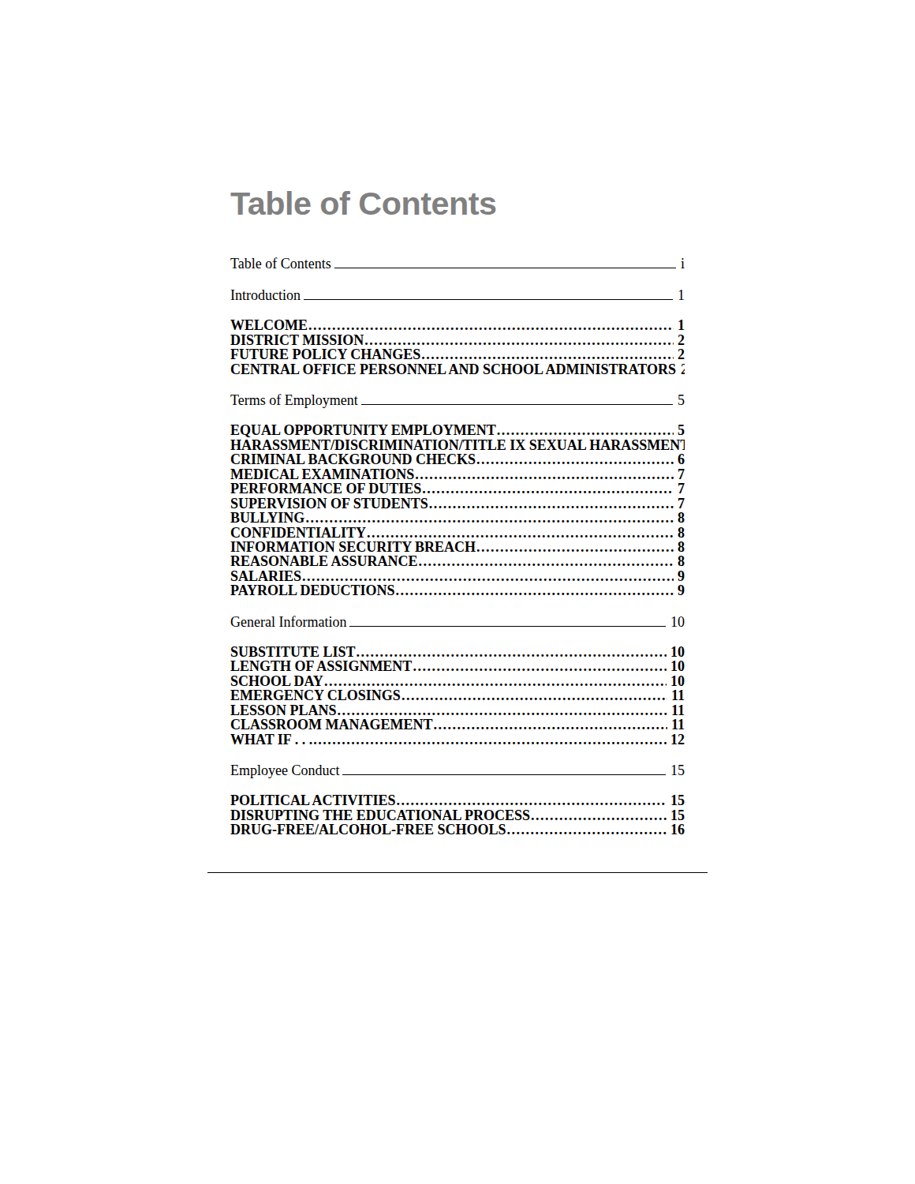Table of Contents
Table of Contents i
Introduction 1
WELCOME .......................................................................................................... 1
DISTRICT MISSION ........................................................................................... 2
FUTURE POLICY CHANGES ............................................................................ 2
CENTRAL OFFICE PERSONNEL AND SCHOOL ADMINISTRATORS .... 2
Terms of Employment 5
EQUAL OPPORTUNITY EMPLOYMENT ....................................................... 5
HARASSMENT/DISCRIMINATION/TITLE IX SEXUAL HARASSMENT . 5
CRIMINAL BACKGROUND CHECKS ............................................................ 6
MEDICAL EXAMINATIONS ............................................................................. 7
PERFORMANCE OF DUTIES ............................................................................ 7
SUPERVISION OF STUDENTS ......................................................................... 7
BULLYING ......................................................................................................... 8
CONFIDENTIALITY ............................................................................................. 8
INFORMATION SECURITY BREACH ............................................................ 8
REASONABLE ASSURANCE ............................................................................ 8
SALARIES .......................................................................................................... 9
PAYROLL DEDUCTIONS ................................................................................ 9
General Information 10
SUBSTITUTE LIST ............................................................................................... 10
LENGTH OF ASSIGNMENT ............................................................................. 10
SCHOOL DAY ............................................................................................. 10
EMERGENCY CLOSINGS .............................................................................. 11
LESSON PLANS ..................................................................................................... 11
CLASSROOM MANAGEMENT ......................................................................... 11
WHAT IF . . . ..................................................................................................... 12
Employee Conduct 15
POLITICAL ACTIVITIES ................................................................................ 15
DISRUPTING THE EDUCATIONAL PROCESS ............................................. 15
DRUG-FREE/ALCOHOL-FREE SCHOOLS .................................................... 16